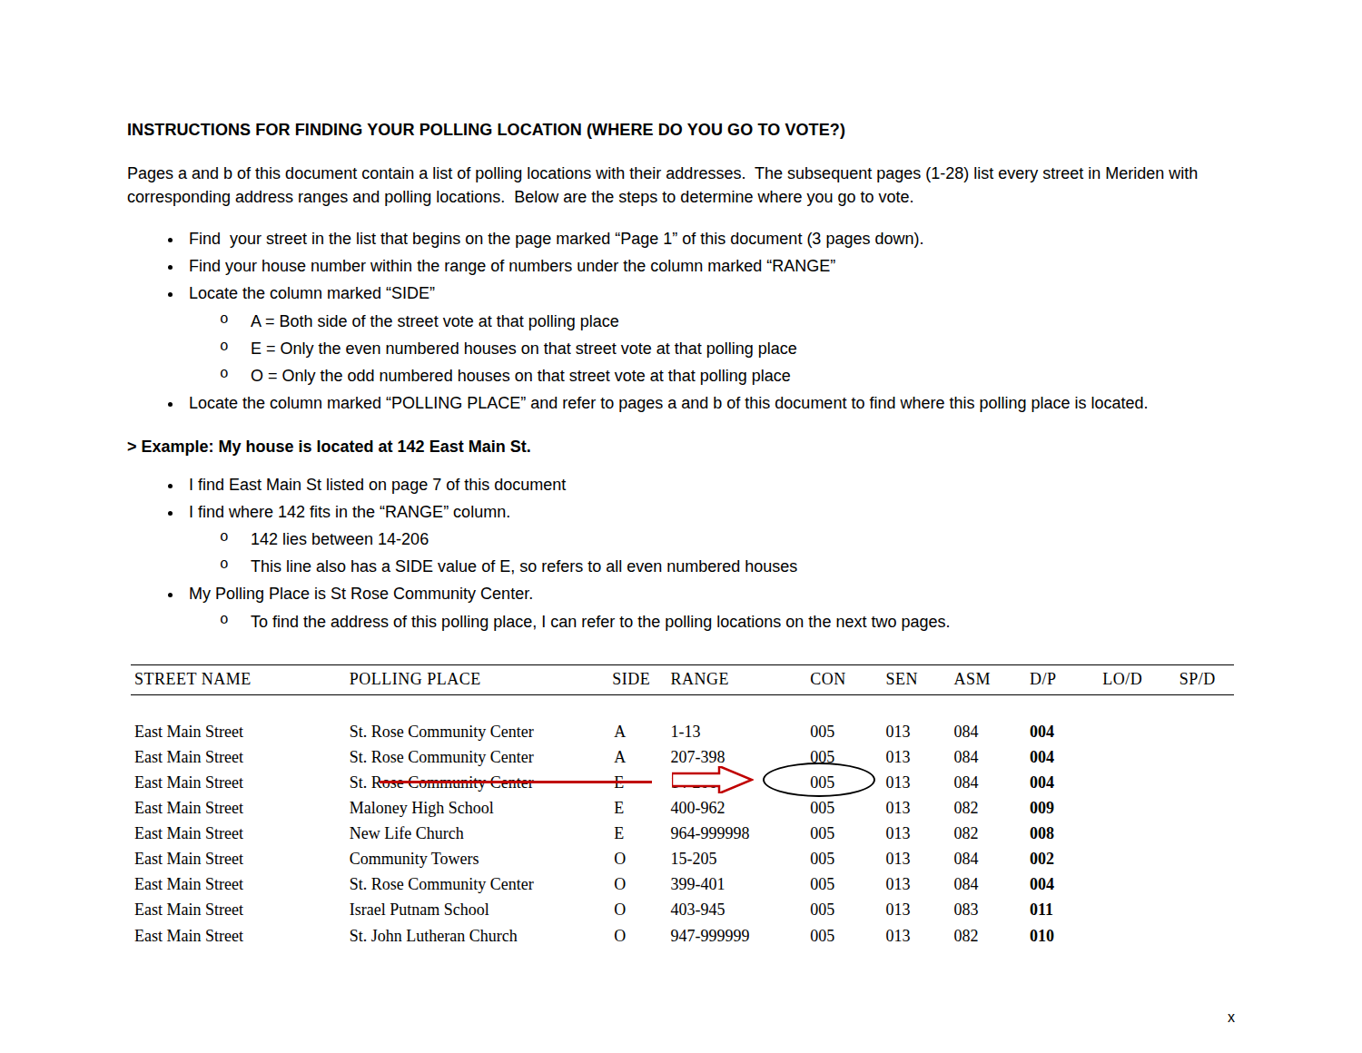INSTRUCTIONS FOR FINDING YOUR POLLING LOCATION (WHERE DO YOU GO TO VOTE?)
Pages a and b of this document contain a list of polling locations with their addresses. The subsequent pages (1-28) list every street in Meriden with corresponding address ranges and polling locations. Below are the steps to determine where you go to vote.
Find your street in the list that begins on the page marked “Page 1” of this document (3 pages down).
Find your house number within the range of numbers under the column marked “RANGE”
Locate the column marked “SIDE”
A = Both side of the street vote at that polling place
E = Only the even numbered houses on that street vote at that polling place
O = Only the odd numbered houses on that street vote at that polling place
Locate the column marked “POLLING PLACE” and refer to pages a and b of this document to find where this polling place is located.
> Example: My house is located at 142 East Main St.
I find East Main St listed on page 7 of this document
I find where 142 fits in the “RANGE” column.
142 lies between 14-206
This line also has a SIDE value of E, so refers to all even numbered houses
My Polling Place is St Rose Community Center.
To find the address of this polling place, I can refer to the polling locations on the next two pages.
| Street Name | Polling Place | Side | Range | Con | Sen | Asm | D/P | Lo/D | Sp/D |
| --- | --- | --- | --- | --- | --- | --- | --- | --- | --- |
| East Main Street | St. Rose Community Center | A | 1-13 | 005 | 013 | 084 | 004 | | |
| East Main Street | St. Rose Community Center | A | 207-398 | 005 | 013 | 084 | 004 | | |
| East Main Street | St. Rose Community Center | E | 14-206 | 005 | 013 | 084 | 004 | | |
| East Main Street | Maloney High School | E | 400-962 | 005 | 013 | 082 | 009 | | |
| East Main Street | New Life Church | E | 964-999998 | 005 | 013 | 082 | 008 | | |
| East Main Street | Community Towers | O | 15-205 | 005 | 013 | 084 | 002 | | |
| East Main Street | St. Rose Community Center | O | 399-401 | 005 | 013 | 084 | 004 | | |
| East Main Street | Israel Putnam School | O | 403-945 | 005 | 013 | 083 | 011 | | |
| East Main Street | St. John Lutheran Church | O | 947-999999 | 005 | 013 | 082 | 010 | | |
x